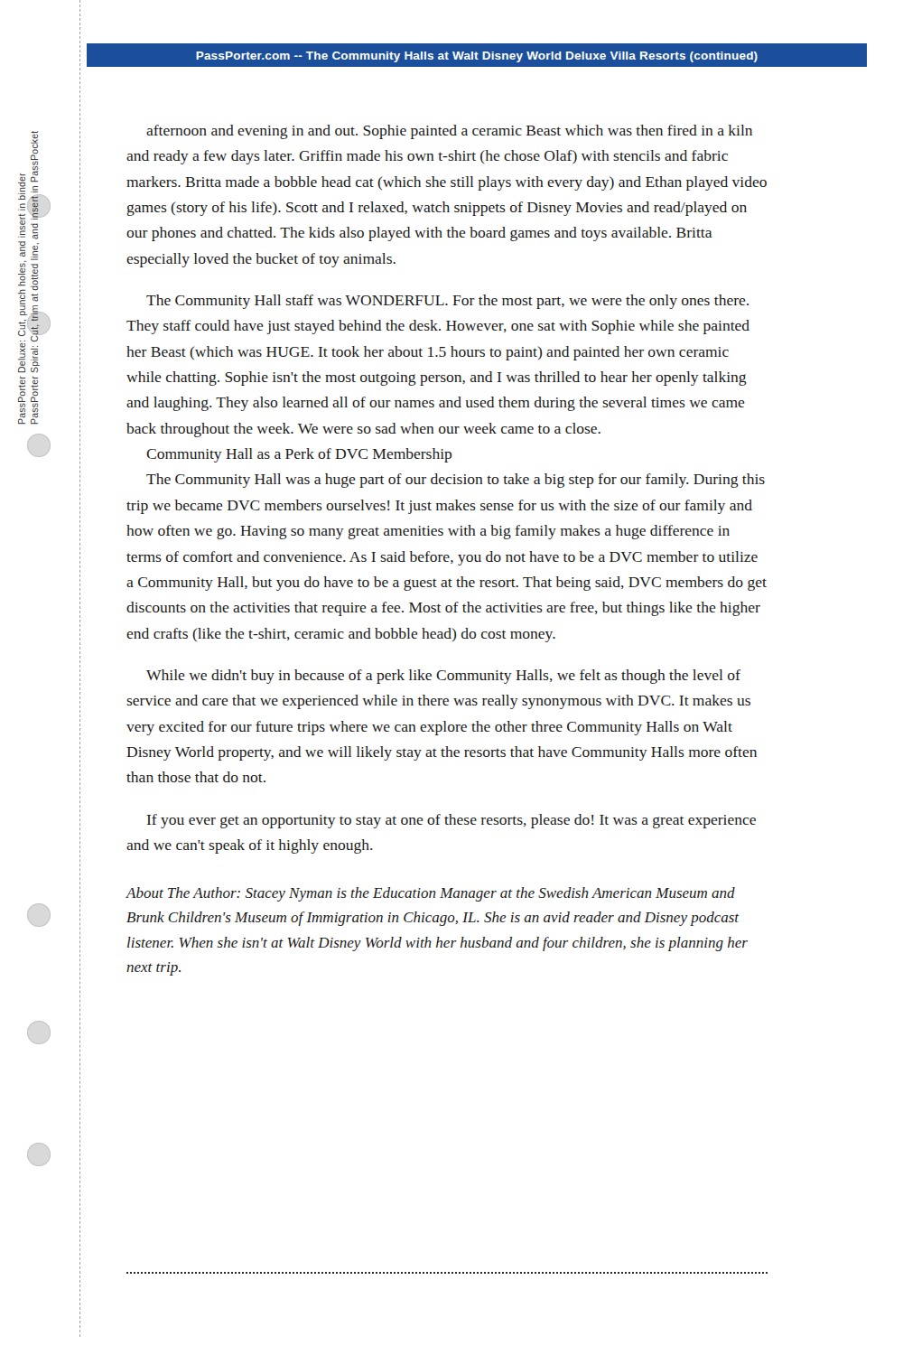PassPorter Deluxe: Cut, punch holes, and insert in binder PassPorter Spiral: Cut, trim at dotted line, and insert in PassPocket
PassPorter.com -- The Community Halls at Walt Disney World Deluxe Villa Resorts (continued)
afternoon and evening in and out. Sophie painted a ceramic Beast which was then fired in a kiln and ready a few days later. Griffin made his own t-shirt (he chose Olaf) with stencils and fabric markers. Britta made a bobble head cat (which she still plays with every day) and Ethan played video games (story of his life). Scott and I relaxed, watch snippets of Disney Movies and read/played on our phones and chatted. The kids also played with the board games and toys available. Britta especially loved the bucket of toy animals.
The Community Hall staff was WONDERFUL. For the most part, we were the only ones there. They staff could have just stayed behind the desk. However, one sat with Sophie while she painted her Beast (which was HUGE. It took her about 1.5 hours to paint) and painted her own ceramic while chatting. Sophie isn't the most outgoing person, and I was thrilled to hear her openly talking and laughing. They also learned all of our names and used them during the several times we came back throughout the week. We were so sad when our week came to a close.
Community Hall as a Perk of DVC Membership
The Community Hall was a huge part of our decision to take a big step for our family. During this trip we became DVC members ourselves! It just makes sense for us with the size of our family and how often we go. Having so many great amenities with a big family makes a huge difference in terms of comfort and convenience. As I said before, you do not have to be a DVC member to utilize a Community Hall, but you do have to be a guest at the resort. That being said, DVC members do get discounts on the activities that require a fee. Most of the activities are free, but things like the higher end crafts (like the t-shirt, ceramic and bobble head) do cost money.
While we didn't buy in because of a perk like Community Halls, we felt as though the level of service and care that we experienced while in there was really synonymous with DVC. It makes us very excited for our future trips where we can explore the other three Community Halls on Walt Disney World property, and we will likely stay at the resorts that have Community Halls more often than those that do not.
If you ever get an opportunity to stay at one of these resorts, please do! It was a great experience and we can't speak of it highly enough.
About The Author: Stacey Nyman is the Education Manager at the Swedish American Museum and Brunk Children's Museum of Immigration in Chicago, IL. She is an avid reader and Disney podcast listener. When she isn't at Walt Disney World with her husband and four children, she is planning her next trip.